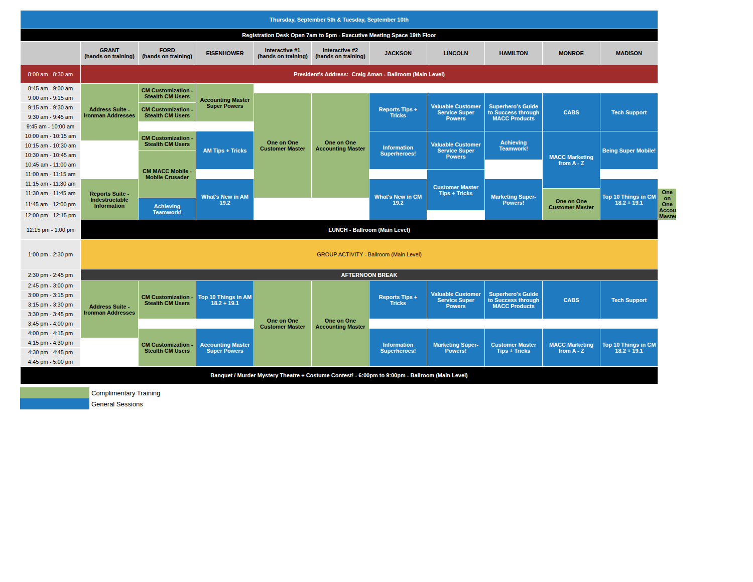| Thursday, September 5th & Tuesday, September 10th |
| Registration Desk Open 7am to 5pm - Executive Meeting Space 19th Floor |
| | GRANT (hands on training) | FORD (hands on training) | EISENHOWER | Interactive #1 (hands on training) | Interactive #2 (hands on training) | JACKSON | LINCOLN | HAMILTON | MONROE | MADISON |
| 8:00 am - 8:30 am | President's Address: Craig Aman - Ballroom (Main Level) |
| 8:45 am - 9:00 am | Address Suite - Ironman Addresses | CM Customization - Stealth CM Users | Accounting Master Super Powers | | | | | | | |
| 9:00 am - 9:15 am | One on One Customer Master | One on One Accounting Master | Reports Tips + Tricks | Valuable Customer Service Super Powers | Superhero's Guide to Success through MACC Products | CABS | Tech Support |
| 9:15 am - 9:30 am | CM Customization - Stealth CM Users |
| 9:30 am - 9:45 am |
| 9:45 am - 10:00 am | | | | | | |
| 10:00 am - 10:15 am | CM Customization - Stealth CM Users | AM Tips + Tricks | Information Superheroes! | Valuable Customer Service Super Powers | Achieving Teamwork! | MACC Marketing from A - Z | Being Super Mobile! |
| 10:15 am - 10:30 am | |
| 10:30 am - 10:45 am | | CM MACC Mobile - Mobile Crusader |
| 10:45 am - 11:00 am | | |
| 11:00 am - 11:15 am | | | | Customer Master Tips + Tricks | |
| 11:15 am - 11:30 am | Reports Suite - Indestructable Information | What's New in AM 19.2 | What's New in CM 19.2 | Marketing Super-Powers! | Top 10 Things in CM 18.2 + 19.1 |
| 11:30 am - 11:45 am | One on One Customer Master | One on One Accounting Master |
| 11:45 am - 12:00 pm | Achieving Teamwork! |
| 12:00 pm - 12:15 pm |
| 12:15 pm - 1:00 pm | LUNCH - Ballroom (Main Level) |
| 1:00 pm - 2:30 pm | GROUP ACTIVITY - Ballroom (Main Level) |
| 2:30 pm - 2:45 pm | AFTERNOON BREAK |
| 2:45 pm - 3:00 pm | Address Suite - Ironman Addresses | CM Customization - Stealth CM Users | Top 10 Things in AM 18.2 + 19.1 | One on One Customer Master | One on One Accounting Master | Reports Tips + Tricks | Valuable Customer Service Super Powers | Superhero's Guide to Success through MACC Products | CABS | Tech Support |
| 3:00 pm - 3:15 pm |
| 3:15 pm - 3:30 pm |
| 3:30 pm - 3:45 pm |
| 3:45 pm - 4:00 pm | | | | | | | |
| 4:00 pm - 4:15 pm | CM Customization - Stealth CM Users | Accounting Master Super Powers | Information Superheroes! | Marketing Super-Powers! | Customer Master Tips + Tricks | MACC Marketing from A - Z | Top 10 Things in CM 18.2 + 19.1 |
| 4:15 pm - 4:30 pm |
| 4:30 pm - 4:45 pm |
| 4:45 pm - 5:00 pm | |
| Banquet / Murder Mystery Theatre + Costume Contest! - 6:00pm to 9:00pm - Ballroom (Main Level) |
| | Complimentary Training |
| | General Sessions |